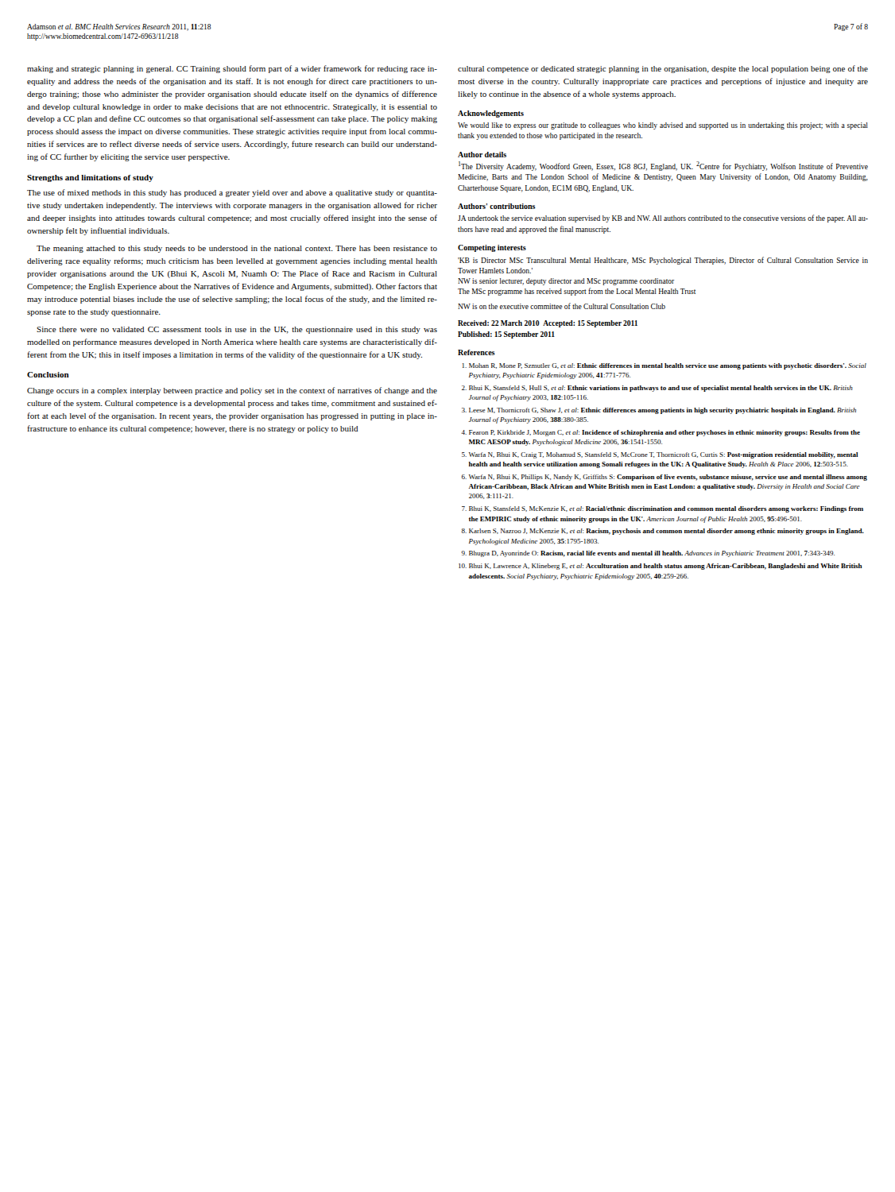Adamson et al. BMC Health Services Research 2011, 11:218 http://www.biomedcentral.com/1472-6963/11/218
Page 7 of 8
making and strategic planning in general. CC Training should form part of a wider framework for reducing race inequality and address the needs of the organisation and its staff. It is not enough for direct care practitioners to undergo training; those who administer the provider organisation should educate itself on the dynamics of difference and develop cultural knowledge in order to make decisions that are not ethnocentric. Strategically, it is essential to develop a CC plan and define CC outcomes so that organisational self-assessment can take place. The policy making process should assess the impact on diverse communities. These strategic activities require input from local communities if services are to reflect diverse needs of service users. Accordingly, future research can build our understanding of CC further by eliciting the service user perspective.
Strengths and limitations of study
The use of mixed methods in this study has produced a greater yield over and above a qualitative study or quantitative study undertaken independently. The interviews with corporate managers in the organisation allowed for richer and deeper insights into attitudes towards cultural competence; and most crucially offered insight into the sense of ownership felt by influential individuals.
The meaning attached to this study needs to be understood in the national context. There has been resistance to delivering race equality reforms; much criticism has been levelled at government agencies including mental health provider organisations around the UK (Bhui K, Ascoli M, Nuamh O: The Place of Race and Racism in Cultural Competence; the English Experience about the Narratives of Evidence and Arguments, submitted). Other factors that may introduce potential biases include the use of selective sampling; the local focus of the study, and the limited response rate to the study questionnaire.
Since there were no validated CC assessment tools in use in the UK, the questionnaire used in this study was modelled on performance measures developed in North America where health care systems are characteristically different from the UK; this in itself imposes a limitation in terms of the validity of the questionnaire for a UK study.
Conclusion
Change occurs in a complex interplay between practice and policy set in the context of narratives of change and the culture of the system. Cultural competence is a developmental process and takes time, commitment and sustained effort at each level of the organisation. In recent years, the provider organisation has progressed in putting in place infrastructure to enhance its cultural competence; however, there is no strategy or policy to build
cultural competence or dedicated strategic planning in the organisation, despite the local population being one of the most diverse in the country. Culturally inappropriate care practices and perceptions of injustice and inequity are likely to continue in the absence of a whole systems approach.
Acknowledgements
We would like to express our gratitude to colleagues who kindly advised and supported us in undertaking this project; with a special thank you extended to those who participated in the research.
Author details
1The Diversity Academy, Woodford Green, Essex, IG8 8GJ, England, UK. 2Centre for Psychiatry, Wolfson Institute of Preventive Medicine, Barts and The London School of Medicine & Dentistry, Queen Mary University of London, Old Anatomy Building, Charterhouse Square, London, EC1M 6BQ, England, UK.
Authors' contributions
JA undertook the service evaluation supervised by KB and NW. All authors contributed to the consecutive versions of the paper. All authors have read and approved the final manuscript.
Competing interests
'KB is Director MSc Transcultural Mental Healthcare, MSc Psychological Therapies, Director of Cultural Consultation Service in Tower Hamlets London.'
NW is senior lecturer, deputy director and MSc programme coordinator
The MSc programme has received support from the Local Mental Health Trust
NW is on the executive committee of the Cultural Consultation Club
Received: 22 March 2010 Accepted: 15 September 2011
Published: 15 September 2011
References
Mohan R, Mone P, Szmutler G, et al: Ethnic differences in mental health service use among patients with psychotic disorders'. Social Psychiatry, Psychiatric Epidemiology 2006, 41:771-776.
Bhui K, Stansfeld S, Hull S, et al: Ethnic variations in pathways to and use of specialist mental health services in the UK. British Journal of Psychiatry 2003, 182:105-116.
Leese M, Thornicroft G, Shaw J, et al: Ethnic differences among patients in high security psychiatric hospitals in England. British Journal of Psychiatry 2006, 388:380-385.
Fearon P, Kirkbride J, Morgan C, et al: Incidence of schizophrenia and other psychoses in ethnic minority groups: Results from the MRC AESOP study. Psychological Medicine 2006, 36:1541-1550.
Warfa N, Bhui K, Craig T, Mohamud S, Stansfeld S, McCrone T, Thornicroft G, Curtis S: Post-migration residential mobility, mental health and health service utilization among Somali refugees in the UK: A Qualitative Study. Health & Place 2006, 12:503-515.
Warfa N, Bhui K, Phillips K, Nandy K, Griffiths S: Comparison of live events, substance misuse, service use and mental illness among African-Caribbean, Black African and White British men in East London: a qualitative study. Diversity in Health and Social Care 2006, 3:111-21.
Bhui K, Stansfeld S, McKenzie K, et al: Racial/ethnic discrimination and common mental disorders among workers: Findings from the EMPIRIC study of ethnic minority groups in the UK'. American Journal of Public Health 2005, 95:496-501.
Karlsen S, Nazroo J, McKenzie K, et al: Racism, psychosis and common mental disorder among ethnic minority groups in England. Psychological Medicine 2005, 35:1795-1803.
Bhugra D, Ayonrinde O: Racism, racial life events and mental ill health. Advances in Psychiatric Treatment 2001, 7:343-349.
Bhui K, Lawrence A, Klineberg E, et al: Acculturation and health status among African-Caribbean, Bangladeshi and White British adolescents. Social Psychiatry, Psychiatric Epidemiology 2005, 40:259-266.